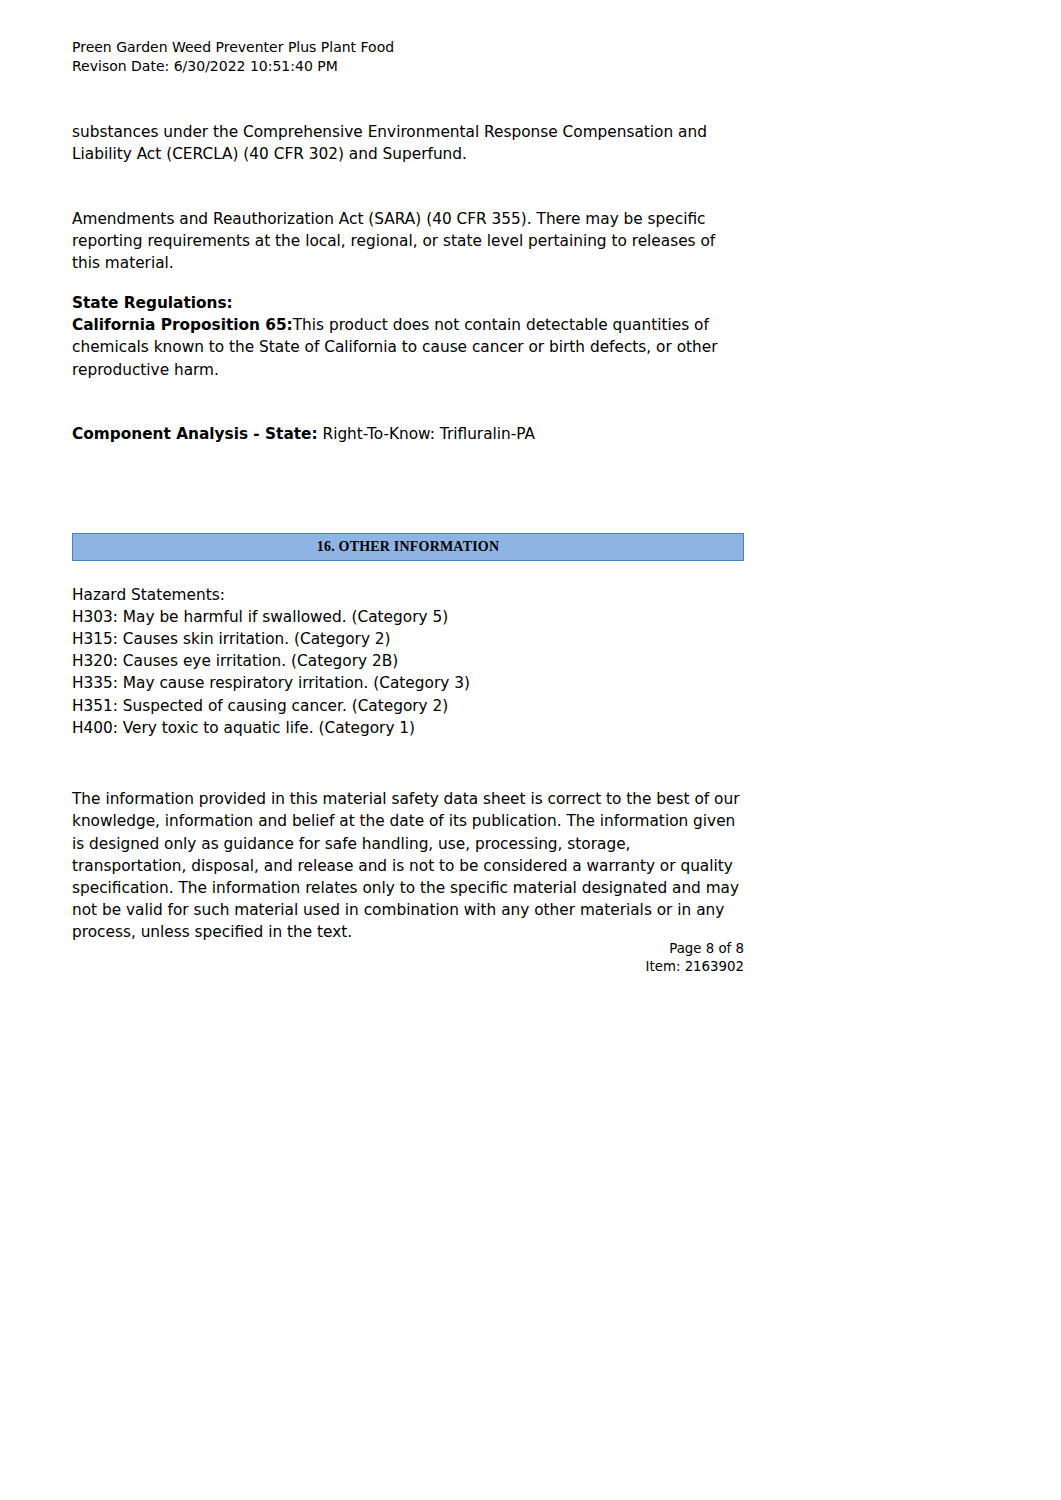Preen Garden Weed Preventer Plus Plant Food
Revison Date: 6/30/2022 10:51:40 PM
substances under the Comprehensive Environmental Response Compensation and Liability Act (CERCLA) (40 CFR 302) and Superfund.
Amendments and Reauthorization Act (SARA) (40 CFR 355). There may be specific reporting requirements at the local, regional, or state level pertaining to releases of this material.
State Regulations:
California Proposition 65: This product does not contain detectable quantities of chemicals known to the State of California to cause cancer or birth defects, or other reproductive harm.
Component Analysis - State: Right-To-Know: Trifluralin-PA
16. OTHER INFORMATION
Hazard Statements:
H303: May be harmful if swallowed. (Category 5)
H315: Causes skin irritation. (Category 2)
H320: Causes eye irritation. (Category 2B)
H335: May cause respiratory irritation. (Category 3)
H351: Suspected of causing cancer. (Category 2)
H400: Very toxic to aquatic life. (Category 1)
The information provided in this material safety data sheet is correct to the best of our knowledge, information and belief at the date of its publication. The information given is designed only as guidance for safe handling, use, processing, storage, transportation, disposal, and release and is not to be considered a warranty or quality specification. The information relates only to the specific material designated and may not be valid for such material used in combination with any other materials or in any process, unless specified in the text.
Page 8 of 8
Item: 2163902